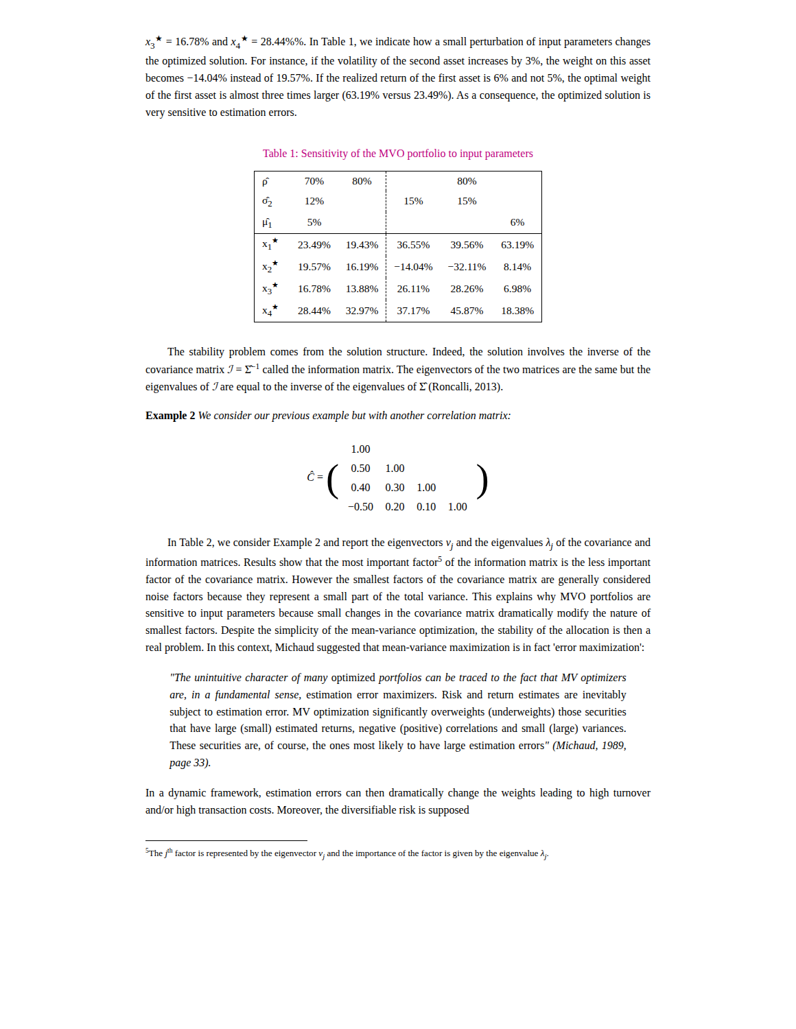x3★ = 16.78% and x4★ = 28.44%%. In Table 1, we indicate how a small perturbation of input parameters changes the optimized solution. For instance, if the volatility of the second asset increases by 3%, the weight on this asset becomes −14.04% instead of 19.57%. If the realized return of the first asset is 6% and not 5%, the optimal weight of the first asset is almost three times larger (63.19% versus 23.49%). As a consequence, the optimized solution is very sensitive to estimation errors.
Table 1: Sensitivity of the MVO portfolio to input parameters
| ρ̂ | 70% | 80% | | 80% | |
| σ̂ 2 | 12% | | 15% | 15% | |
| μ̂ 1 | 5% | | | | 6% |
| x 1 ★ | 23.49% | 19.43% | 36.55% | 39.56% | 63.19% |
| x 2 ★ | 19.57% | 16.19% | −14.04% | −32.11% | 8.14% |
| x 3 ★ | 16.78% | 13.88% | 26.11% | 28.26% | 6.98% |
| x 4 ★ | 28.44% | 32.97% | 37.17% | 45.87% | 18.38% |
The stability problem comes from the solution structure. Indeed, the solution involves the inverse of the covariance matrix ℐ = Σ̂−1 called the information matrix. The eigenvectors of the two matrices are the same but the eigenvalues of ℐ are equal to the inverse of the eigenvalues of Σ̂ (Roncalli, 2013).
Example 2 We consider our previous example but with another correlation matrix:
Ĉ = (
| 1.00 | | | |
| 0.50 | 1.00 | | |
| 0.40 | 0.30 | 1.00 | |
| −0.50 | 0.20 | 0.10 | 1.00 |
)
In Table 2, we consider Example 2 and report the eigenvectors vj and the eigenvalues λj of the covariance and information matrices. Results show that the most important factor5 of the information matrix is the less important factor of the covariance matrix. However the smallest factors of the covariance matrix are generally considered noise factors because they represent a small part of the total variance. This explains why MVO portfolios are sensitive to input parameters because small changes in the covariance matrix dramatically modify the nature of smallest factors. Despite the simplicity of the mean-variance optimization, the stability of the allocation is then a real problem. In this context, Michaud suggested that mean-variance maximization is in fact 'error maximization':
"The unintuitive character of many optimized portfolios can be traced to the fact that MV optimizers are, in a fundamental sense, estimation error maximizers. Risk and return estimates are inevitably subject to estimation error. MV optimization significantly overweights (underweights) those securities that have large (small) estimated returns, negative (positive) correlations and small (large) variances. These securities are, of course, the ones most likely to have large estimation errors" (Michaud, 1989, page 33).
In a dynamic framework, estimation errors can then dramatically change the weights leading to high turnover and/or high transaction costs. Moreover, the diversifiable risk is supposed
5The jth factor is represented by the eigenvector vj and the importance of the factor is given by the eigenvalue λj.